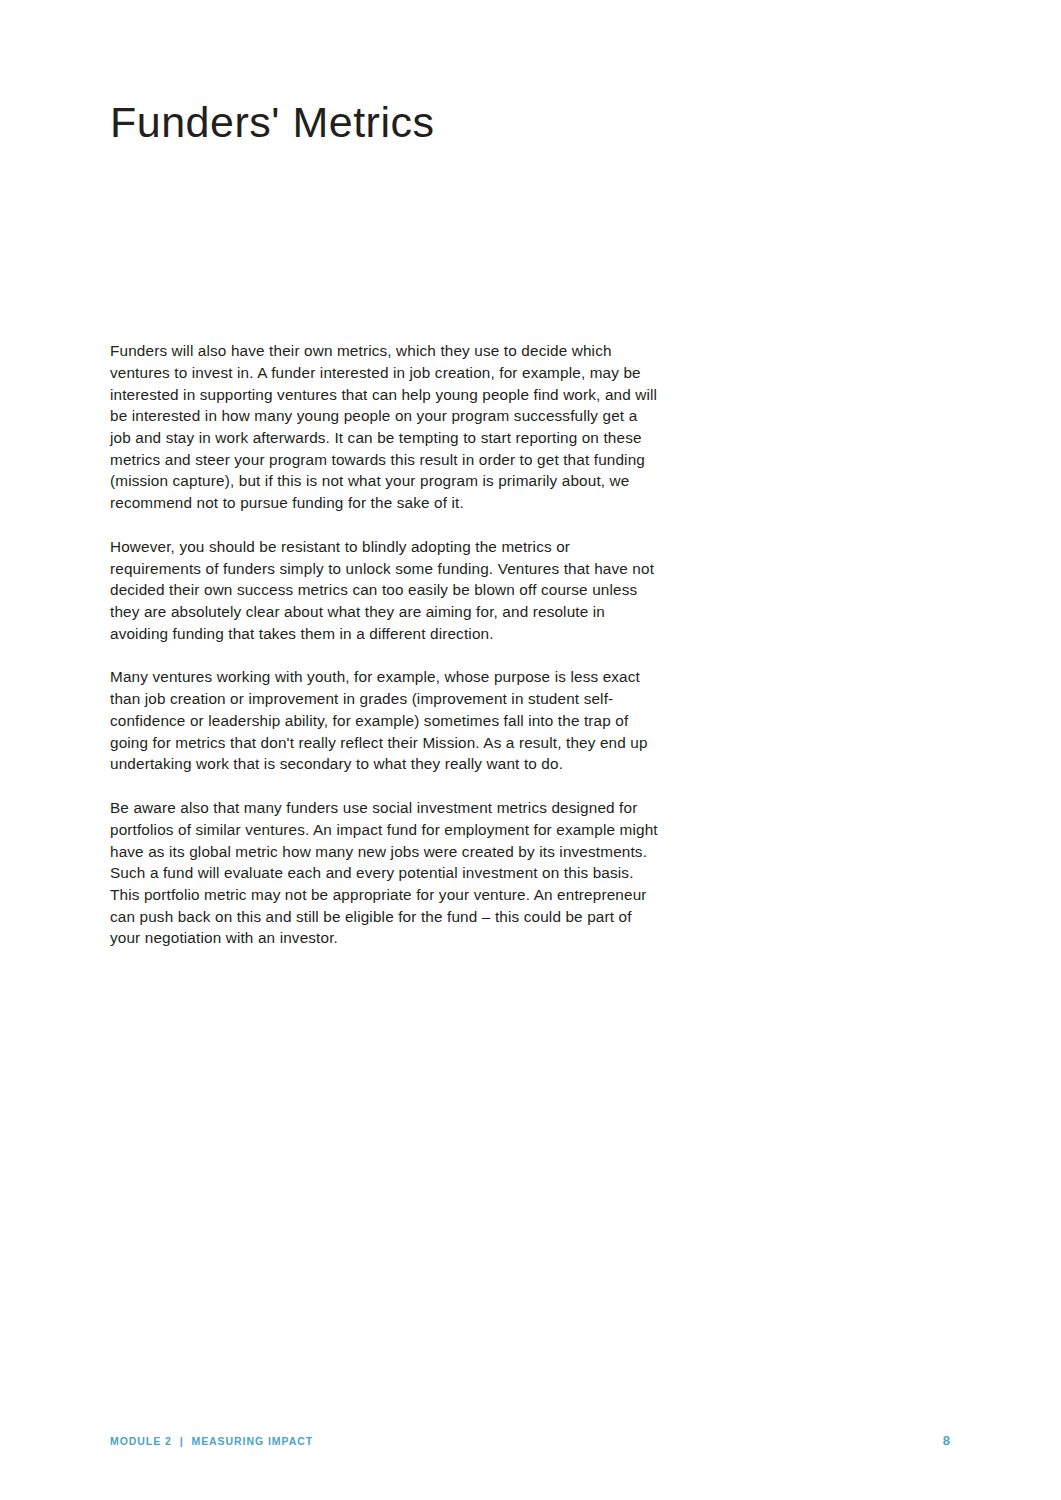Funders' Metrics
Funders will also have their own metrics, which they use to decide which ventures to invest in. A funder interested in job creation, for example, may be interested in supporting ventures that can help young people find work, and will be interested in how many young people on your program successfully get a job and stay in work afterwards. It can be tempting to start reporting on these metrics and steer your program towards this result in order to get that funding (mission capture), but if this is not what your program is primarily about, we recommend not to pursue funding for the sake of it.
However, you should be resistant to blindly adopting the metrics or requirements of funders simply to unlock some funding. Ventures that have not decided their own success metrics can too easily be blown off course unless they are absolutely clear about what they are aiming for, and resolute in avoiding funding that takes them in a different direction.
Many ventures working with youth, for example, whose purpose is less exact than job creation or improvement in grades (improvement in student self-confidence or leadership ability, for example) sometimes fall into the trap of going for metrics that don't really reflect their Mission. As a result, they end up undertaking work that is secondary to what they really want to do.
Be aware also that many funders use social investment metrics designed for portfolios of similar ventures. An impact fund for employment for example might have as its global metric how many new jobs were created by its investments. Such a fund will evaluate each and every potential investment on this basis. This portfolio metric may not be appropriate for your venture. An entrepreneur can push back on this and still be eligible for the fund – this could be part of your negotiation with an investor.
Module 2 | Measuring Impact
8